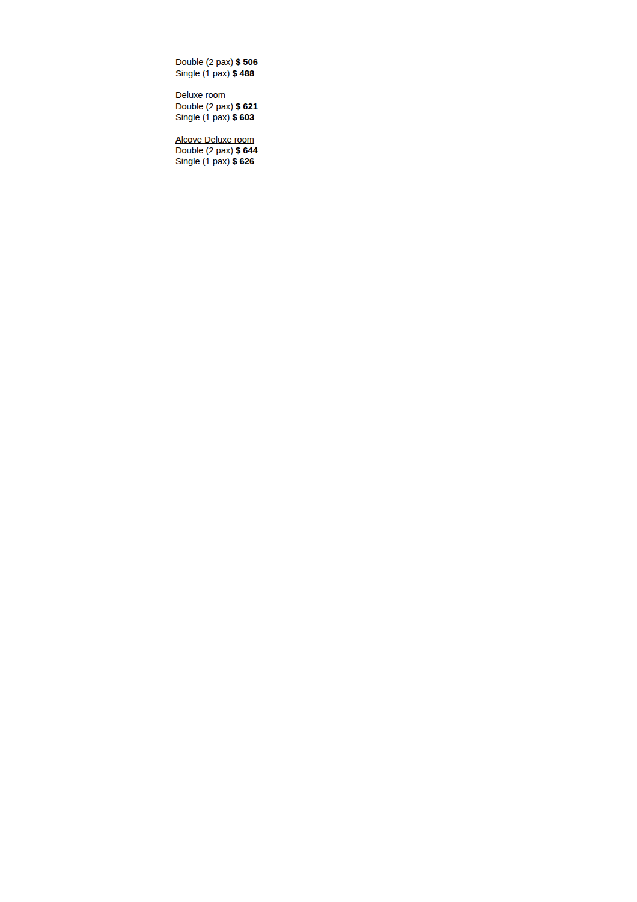Double (2 pax) $ 506
Single (1 pax) $ 488
Deluxe room
Double (2 pax) $ 621
Single (1 pax) $ 603
Alcove Deluxe room
Double (2 pax) $ 644
Single (1 pax) $ 626